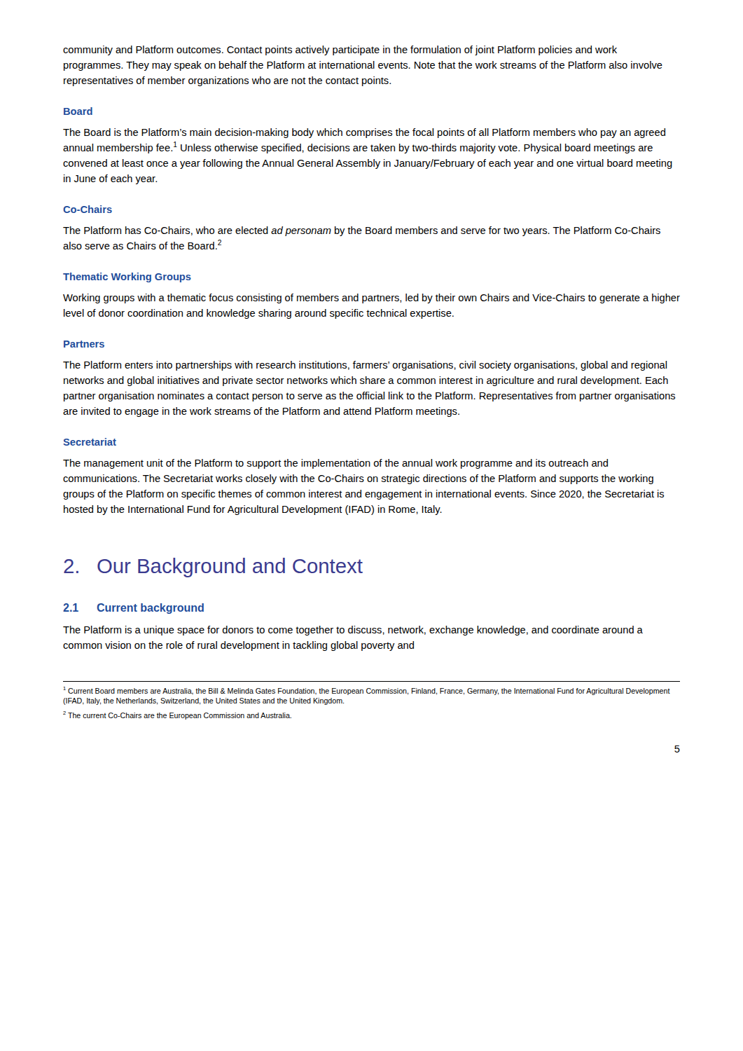community and Platform outcomes. Contact points actively participate in the formulation of joint Platform policies and work programmes. They may speak on behalf the Platform at international events. Note that the work streams of the Platform also involve representatives of member organizations who are not the contact points.
Board
The Board is the Platform’s main decision-making body which comprises the focal points of all Platform members who pay an agreed annual membership fee.1 Unless otherwise specified, decisions are taken by two-thirds majority vote. Physical board meetings are convened at least once a year following the Annual General Assembly in January/February of each year and one virtual board meeting in June of each year.
Co-Chairs
The Platform has Co-Chairs, who are elected ad personam by the Board members and serve for two years. The Platform Co-Chairs also serve as Chairs of the Board.2
Thematic Working Groups
Working groups with a thematic focus consisting of members and partners, led by their own Chairs and Vice-Chairs to generate a higher level of donor coordination and knowledge sharing around specific technical expertise.
Partners
The Platform enters into partnerships with research institutions, farmers’ organisations, civil society organisations, global and regional networks and global initiatives and private sector networks which share a common interest in agriculture and rural development. Each partner organisation nominates a contact person to serve as the official link to the Platform. Representatives from partner organisations are invited to engage in the work streams of the Platform and attend Platform meetings.
Secretariat
The management unit of the Platform to support the implementation of the annual work programme and its outreach and communications. The Secretariat works closely with the Co-Chairs on strategic directions of the Platform and supports the working groups of the Platform on specific themes of common interest and engagement in international events. Since 2020, the Secretariat is hosted by the International Fund for Agricultural Development (IFAD) in Rome, Italy.
2. Our Background and Context
2.1 Current background
The Platform is a unique space for donors to come together to discuss, network, exchange knowledge, and coordinate around a common vision on the role of rural development in tackling global poverty and
1 Current Board members are Australia, the Bill & Melinda Gates Foundation, the European Commission, Finland, France, Germany, the International Fund for Agricultural Development (IFAD, Italy, the Netherlands, Switzerland, the United States and the United Kingdom.
2 The current Co-Chairs are the European Commission and Australia.
5